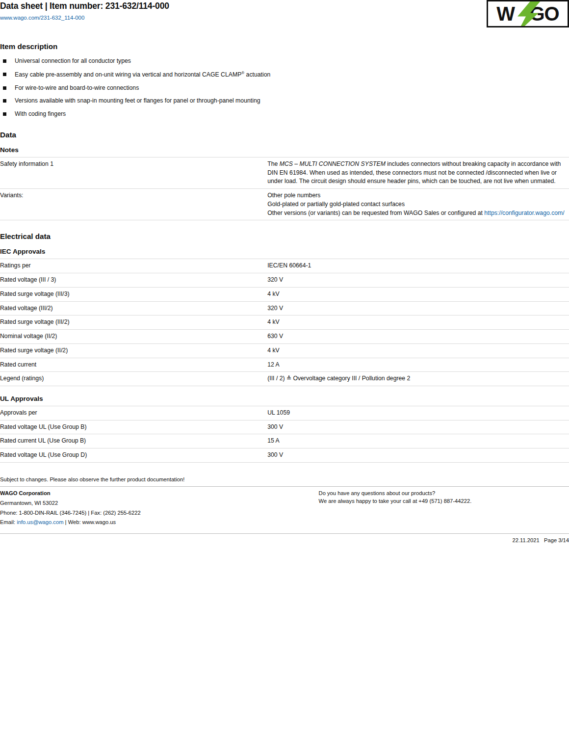Data sheet | Item number: 231-632/114-000
www.wago.com/231-632_114-000
W GO
Item description
Universal connection for all conductor types
Easy cable pre-assembly and on-unit wiring via vertical and horizontal CAGE CLAMP® actuation
For wire-to-wire and board-to-wire connections
Versions available with snap-in mounting feet or flanges for panel or through-panel mounting
With coding fingers
Data
Notes
| Safety information 1 | The MCS – MULTI CONNECTION SYSTEM includes connectors without breaking capacity in accordance with DIN EN 61984. When used as intended, these connectors must not be connected /disconnected when live or under load. The circuit design should ensure header pins, which can be touched, are not live when unmated. |
| Variants: | Other pole numbers Gold-plated or partially gold-plated contact surfaces Other versions (or variants) can be requested from WAGO Sales or configured at https://configurator.wago.com/ |
Electrical data
IEC Approvals
| Ratings per | IEC/EN 60664-1 |
| Rated voltage (III / 3) | 320 V |
| Rated surge voltage (III/3) | 4 kV |
| Rated voltage (III/2) | 320 V |
| Rated surge voltage (III/2) | 4 kV |
| Nominal voltage (II/2) | 630 V |
| Rated surge voltage (II/2) | 4 kV |
| Rated current | 12 A |
| Legend (ratings) | (III / 2) ≙ Overvoltage category III / Pollution degree 2 |
UL Approvals
| Approvals per | UL 1059 |
| Rated voltage UL (Use Group B) | 300 V |
| Rated current UL (Use Group B) | 15 A |
| Rated voltage UL (Use Group D) | 300 V |
Subject to changes. Please also observe the further product documentation!
WAGO Corporation
Germantown, WI 53022
Phone: 1-800-DIN-RAIL (346-7245) | Fax: (262) 255-6222
Email: info.us@wago.com | Web: www.wago.us
Do you have any questions about our products?
We are always happy to take your call at +49 (571) 887-44222.
22.11.2021 Page 3/14